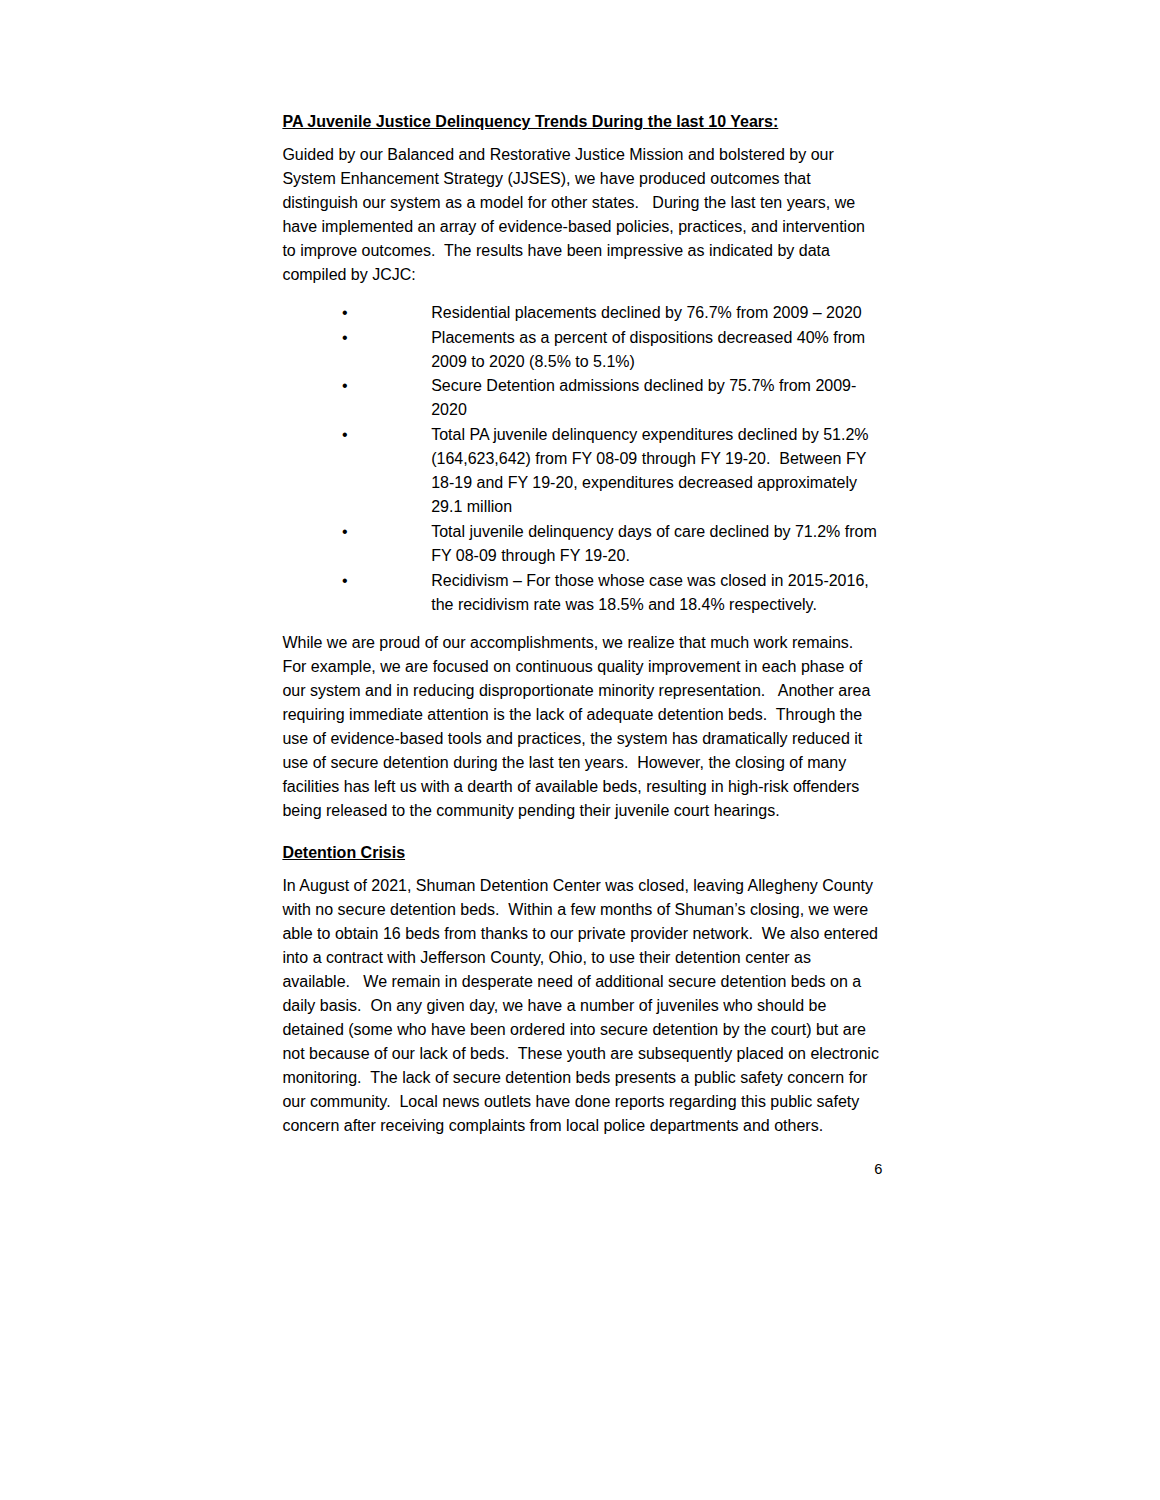PA Juvenile Justice Delinquency Trends During the last 10 Years:
Guided by our Balanced and Restorative Justice Mission and bolstered by our System Enhancement Strategy (JJSES), we have produced outcomes that distinguish our system as a model for other states. During the last ten years, we have implemented an array of evidence-based policies, practices, and intervention to improve outcomes. The results have been impressive as indicated by data compiled by JCJC:
Residential placements declined by 76.7% from 2009 – 2020
Placements as a percent of dispositions decreased 40% from 2009 to 2020 (8.5% to 5.1%)
Secure Detention admissions declined by 75.7% from 2009-2020
Total PA juvenile delinquency expenditures declined by 51.2% (164,623,642) from FY 08-09 through FY 19-20. Between FY 18-19 and FY 19-20, expenditures decreased approximately 29.1 million
Total juvenile delinquency days of care declined by 71.2% from FY 08-09 through FY 19-20.
Recidivism – For those whose case was closed in 2015-2016, the recidivism rate was 18.5% and 18.4% respectively.
While we are proud of our accomplishments, we realize that much work remains. For example, we are focused on continuous quality improvement in each phase of our system and in reducing disproportionate minority representation. Another area requiring immediate attention is the lack of adequate detention beds. Through the use of evidence-based tools and practices, the system has dramatically reduced it use of secure detention during the last ten years. However, the closing of many facilities has left us with a dearth of available beds, resulting in high-risk offenders being released to the community pending their juvenile court hearings.
Detention Crisis
In August of 2021, Shuman Detention Center was closed, leaving Allegheny County with no secure detention beds. Within a few months of Shuman’s closing, we were able to obtain 16 beds from thanks to our private provider network. We also entered into a contract with Jefferson County, Ohio, to use their detention center as available. We remain in desperate need of additional secure detention beds on a daily basis. On any given day, we have a number of juveniles who should be detained (some who have been ordered into secure detention by the court) but are not because of our lack of beds. These youth are subsequently placed on electronic monitoring. The lack of secure detention beds presents a public safety concern for our community. Local news outlets have done reports regarding this public safety concern after receiving complaints from local police departments and others.
6